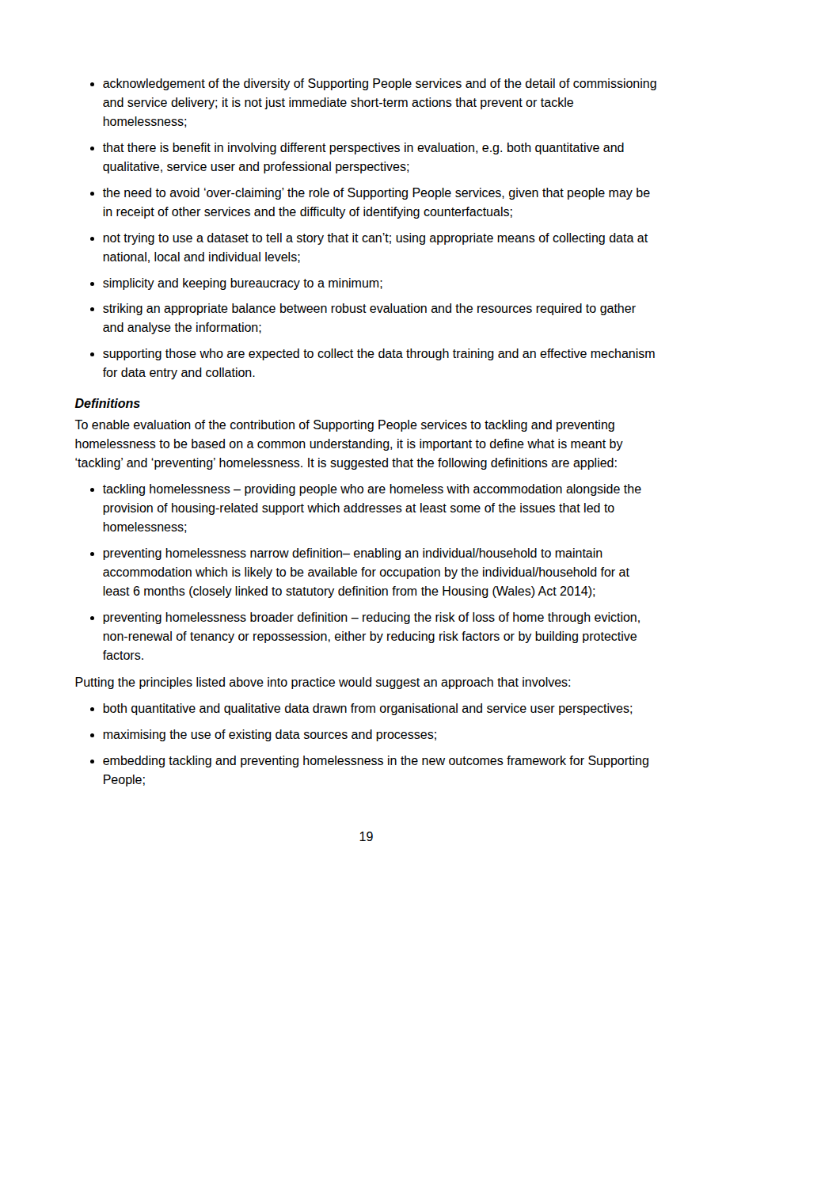acknowledgement of the diversity of Supporting People services and of the detail of commissioning and service delivery; it is not just immediate short-term actions that prevent or tackle homelessness;
that there is benefit in involving different perspectives in evaluation, e.g. both quantitative and qualitative, service user and professional perspectives;
the need to avoid ‘over-claiming’ the role of Supporting People services, given that people may be in receipt of other services and the difficulty of identifying counterfactuals;
not trying to use a dataset to tell a story that it can’t; using appropriate means of collecting data at national, local and individual levels;
simplicity and keeping bureaucracy to a minimum;
striking an appropriate balance between robust evaluation and the resources required to gather and analyse the information;
supporting those who are expected to collect the data through training and an effective mechanism for data entry and collation.
Definitions
To enable evaluation of the contribution of Supporting People services to tackling and preventing homelessness to be based on a common understanding, it is important to define what is meant by ‘tackling’ and ‘preventing’ homelessness. It is suggested that the following definitions are applied:
tackling homelessness – providing people who are homeless with accommodation alongside the provision of housing-related support which addresses at least some of the issues that led to homelessness;
preventing homelessness narrow definition– enabling an individual/household to maintain accommodation which is likely to be available for occupation by the individual/household for at least 6 months (closely linked to statutory definition from the Housing (Wales) Act 2014);
preventing homelessness broader definition – reducing the risk of loss of home through eviction, non-renewal of tenancy or repossession, either by reducing risk factors or by building protective factors.
Putting the principles listed above into practice would suggest an approach that involves:
both quantitative and qualitative data drawn from organisational and service user perspectives;
maximising the use of existing data sources and processes;
embedding tackling and preventing homelessness in the new outcomes framework for Supporting People;
19